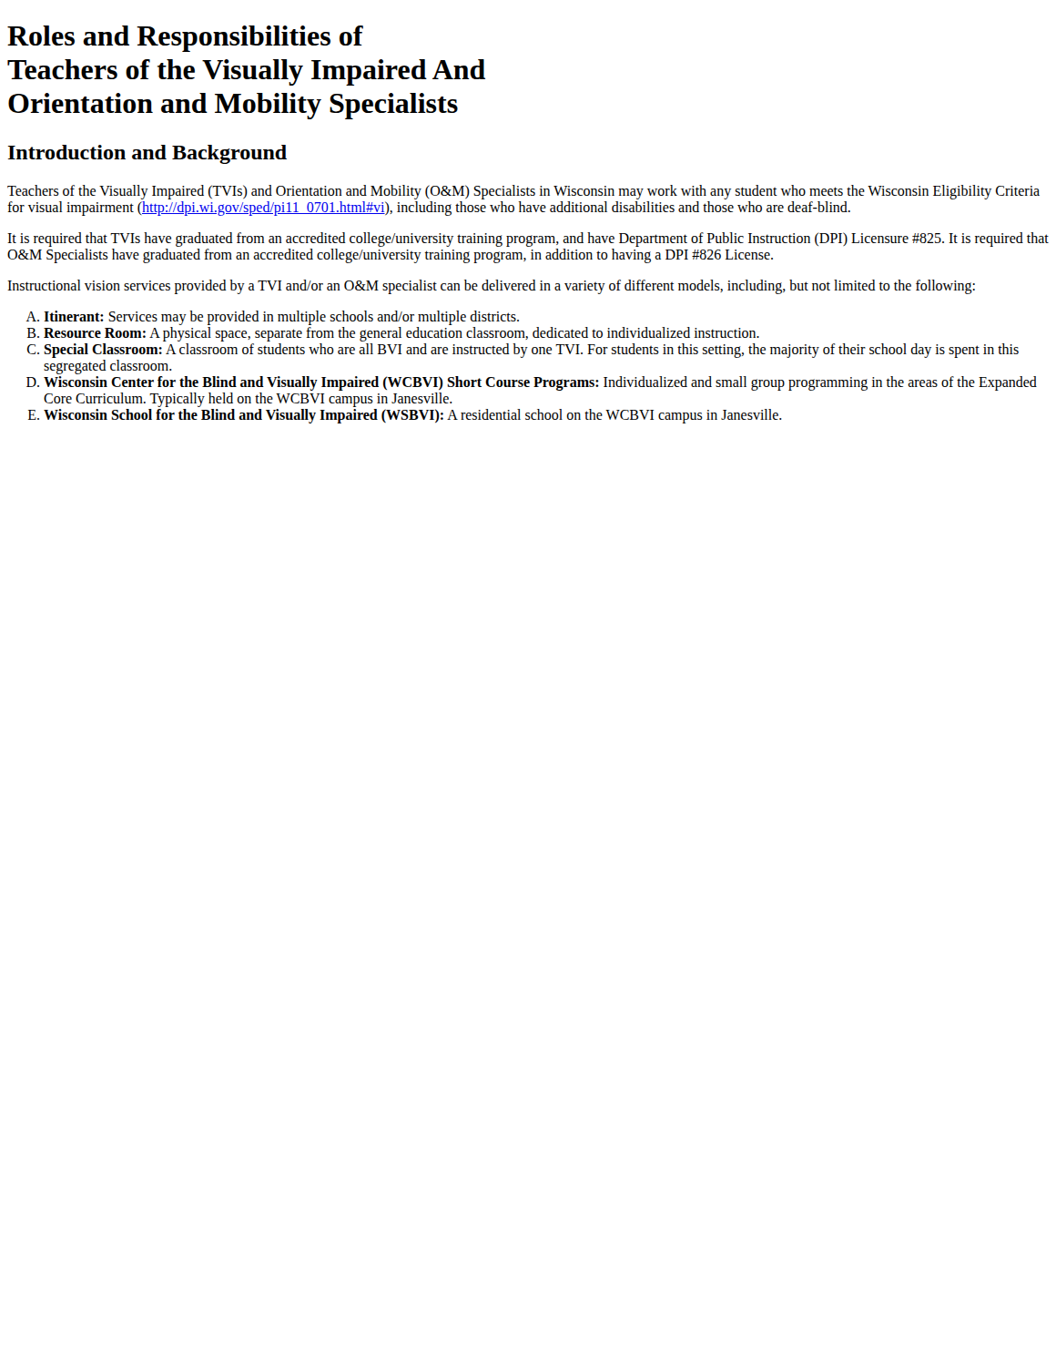Roles and Responsibilities of
Teachers of the Visually Impaired And
Orientation and Mobility Specialists
Introduction and Background
Teachers of the Visually Impaired (TVIs) and Orientation and Mobility (O&M) Specialists in Wisconsin may work with any student who meets the Wisconsin Eligibility Criteria for visual impairment (http://dpi.wi.gov/sped/pi11_0701.html#vi), including those who have additional disabilities and those who are deaf-blind.
It is required that TVIs have graduated from an accredited college/university training program, and have Department of Public Instruction (DPI) Licensure #825. It is required that O&M Specialists have graduated from an accredited college/university training program, in addition to having a DPI #826 License.
Instructional vision services provided by a TVI and/or an O&M specialist can be delivered in a variety of different models, including, but not limited to the following:
Itinerant: Services may be provided in multiple schools and/or multiple districts.
Resource Room: A physical space, separate from the general education classroom, dedicated to individualized instruction.
Special Classroom: A classroom of students who are all BVI and are instructed by one TVI. For students in this setting, the majority of their school day is spent in this segregated classroom.
Wisconsin Center for the Blind and Visually Impaired (WCBVI) Short Course Programs: Individualized and small group programming in the areas of the Expanded Core Curriculum. Typically held on the WCBVI campus in Janesville.
Wisconsin School for the Blind and Visually Impaired (WSBVI): A residential school on the WCBVI campus in Janesville.